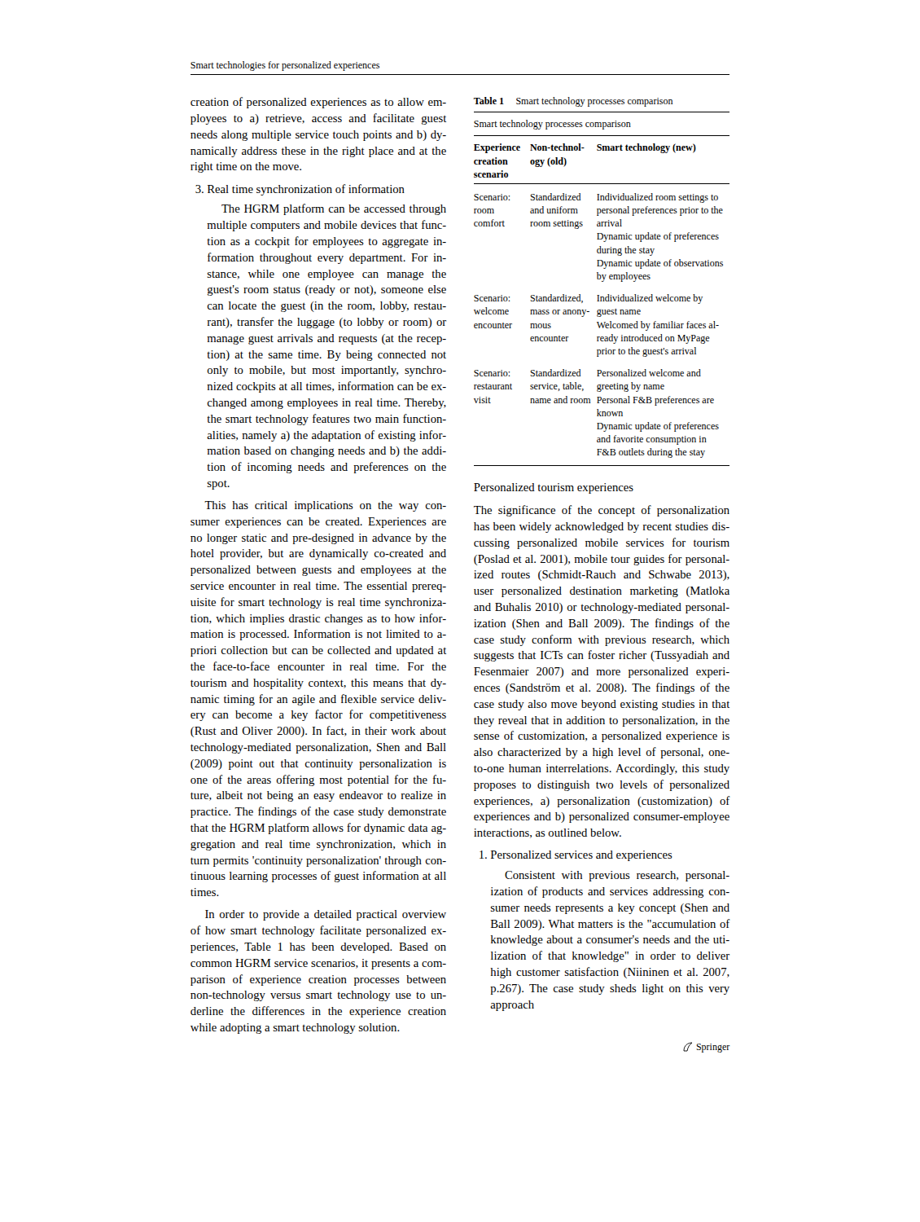Smart technologies for personalized experiences
creation of personalized experiences as to allow employees to a) retrieve, access and facilitate guest needs along multiple service touch points and b) dynamically address these in the right place and at the right time on the move.
Real time synchronization of information
The HGRM platform can be accessed through multiple computers and mobile devices that function as a cockpit for employees to aggregate information throughout every department. For instance, while one employee can manage the guest's room status (ready or not), someone else can locate the guest (in the room, lobby, restaurant), transfer the luggage (to lobby or room) or manage guest arrivals and requests (at the reception) at the same time. By being connected not only to mobile, but most importantly, synchronized cockpits at all times, information can be exchanged among employees in real time. Thereby, the smart technology features two main functionalities, namely a) the adaptation of existing information based on changing needs and b) the addition of incoming needs and preferences on the spot.
This has critical implications on the way consumer experiences can be created. Experiences are no longer static and pre-designed in advance by the hotel provider, but are dynamically co-created and personalized between guests and employees at the service encounter in real time. The essential prerequisite for smart technology is real time synchronization, which implies drastic changes as to how information is processed. Information is not limited to a-priori collection but can be collected and updated at the face-to-face encounter in real time. For the tourism and hospitality context, this means that dynamic timing for an agile and flexible service delivery can become a key factor for competitiveness (Rust and Oliver 2000). In fact, in their work about technology-mediated personalization, Shen and Ball (2009) point out that continuity personalization is one of the areas offering most potential for the future, albeit not being an easy endeavor to realize in practice. The findings of the case study demonstrate that the HGRM platform allows for dynamic data aggregation and real time synchronization, which in turn permits 'continuity personalization' through continuous learning processes of guest information at all times.
In order to provide a detailed practical overview of how smart technology facilitate personalized experiences, Table 1 has been developed. Based on common HGRM service scenarios, it presents a comparison of experience creation processes between non-technology versus smart technology use to underline the differences in the experience creation while adopting a smart technology solution.
Table 1 Smart technology processes comparison
| Smart technology processes comparison |
| Experience creation scenario | Non-technology (old) | Smart technology (new) |
| Scenario: room comfort | Standardized and uniform room settings | Individualized room settings to personal preferences prior to the arrival Dynamic update of preferences during the stay Dynamic update of observations by employees |
| Scenario: welcome encounter | Standardized, mass or anonymous encounter | Individualized welcome by guest name Welcomed by familiar faces already introduced on MyPage prior to the guest's arrival |
| Scenario: restaurant visit | Standardized service, table, name and room | Personalized welcome and greeting by name Personal F&B preferences are known Dynamic update of preferences and favorite consumption in F&B outlets during the stay |
Personalized tourism experiences
The significance of the concept of personalization has been widely acknowledged by recent studies discussing personalized mobile services for tourism (Poslad et al. 2001), mobile tour guides for personalized routes (Schmidt-Rauch and Schwabe 2013), user personalized destination marketing (Matloka and Buhalis 2010) or technology-mediated personalization (Shen and Ball 2009). The findings of the case study conform with previous research, which suggests that ICTs can foster richer (Tussyadiah and Fesenmaier 2007) and more personalized experiences (Sandström et al. 2008). The findings of the case study also move beyond existing studies in that they reveal that in addition to personalization, in the sense of customization, a personalized experience is also characterized by a high level of personal, one-to-one human interrelations. Accordingly, this study proposes to distinguish two levels of personalized experiences, a) personalization (customization) of experiences and b) personalized consumer-employee interactions, as outlined below.
Personalized services and experiences
Consistent with previous research, personalization of products and services addressing consumer needs represents a key concept (Shen and Ball 2009). What matters is the "accumulation of knowledge about a consumer's needs and the utilization of that knowledge" in order to deliver high customer satisfaction (Niininen et al. 2007, p.267). The case study sheds light on this very approach
Springer